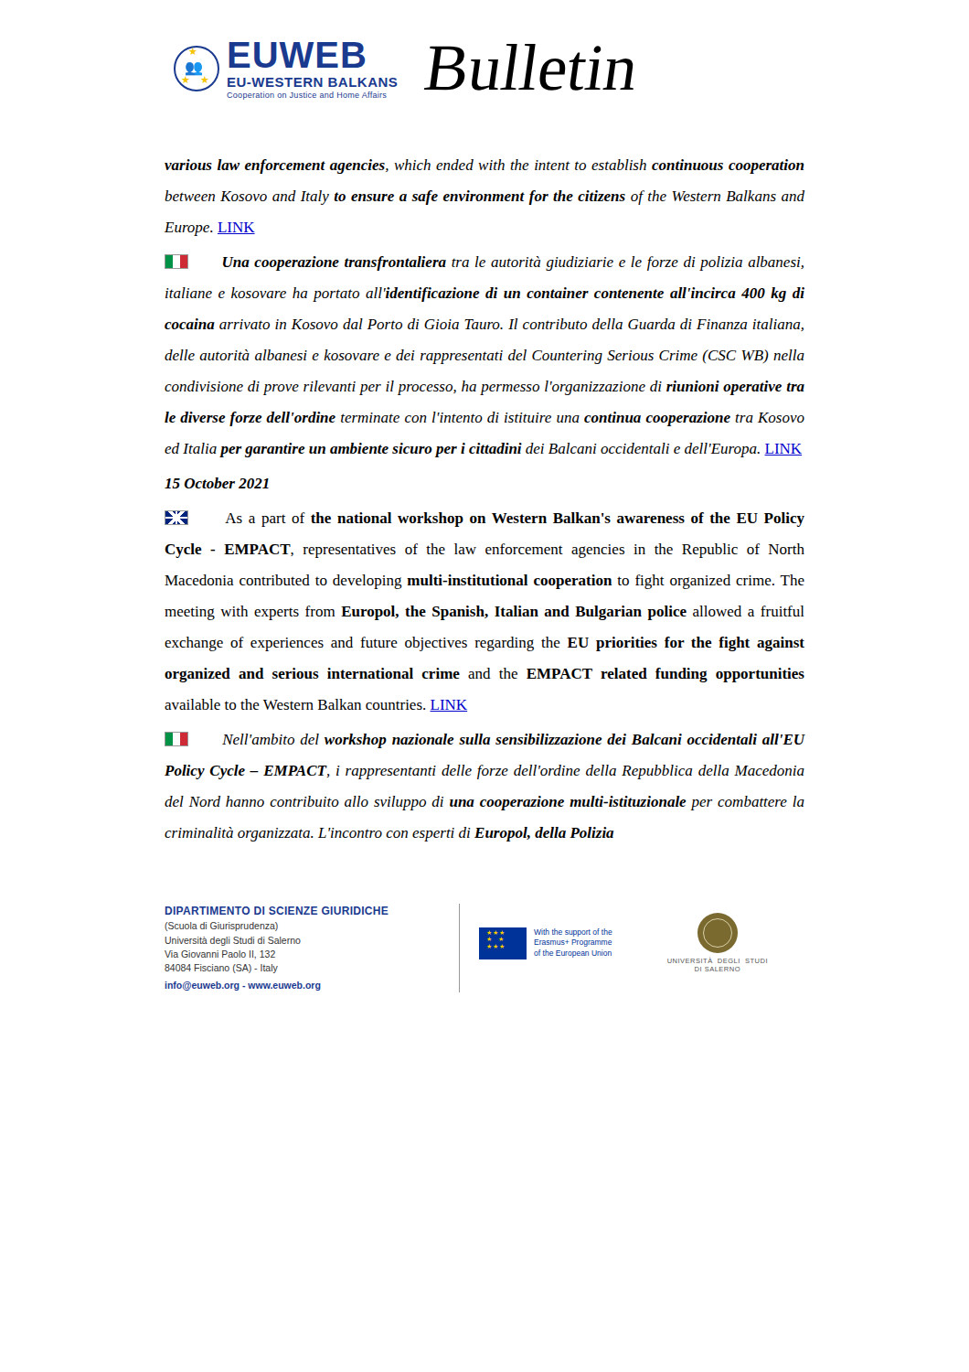👥
EUWEB
EU-WESTERN BALKANS
Cooperation on Justice and Home Affairs
Bulletin
various law enforcement agencies, which ended with the intent to establish continuous cooperation between Kosovo and Italy to ensure a safe environment for the citizens of the Western Balkans and Europe. LINK
Una cooperazione transfrontaliera tra le autorità giudiziarie e le forze di polizia albanesi, italiane e kosovare ha portato all'identificazione di un container contenente all'incirca 400 kg di cocaina arrivato in Kosovo dal Porto di Gioia Tauro. Il contributo della Guarda di Finanza italiana, delle autorità albanesi e kosovare e dei rappresentati del Countering Serious Crime (CSC WB) nella condivisione di prove rilevanti per il processo, ha permesso l'organizzazione di riunioni operative tra le diverse forze dell'ordine terminate con l'intento di istituire una continua cooperazione tra Kosovo ed Italia per garantire un ambiente sicuro per i cittadini dei Balcani occidentali e dell'Europa. LINK
15 October 2021
As a part of the national workshop on Western Balkan's awareness of the EU Policy Cycle - EMPACT, representatives of the law enforcement agencies in the Republic of North Macedonia contributed to developing multi-institutional cooperation to fight organized crime. The meeting with experts from Europol, the Spanish, Italian and Bulgarian police allowed a fruitful exchange of experiences and future objectives regarding the EU priorities for the fight against organized and serious international crime and the EMPACT related funding opportunities available to the Western Balkan countries. LINK
Nell'ambito del workshop nazionale sulla sensibilizzazione dei Balcani occidentali all'EU Policy Cycle – EMPACT, i rappresentanti delle forze dell'ordine della Repubblica della Macedonia del Nord hanno contribuito allo sviluppo di una cooperazione multi-istituzionale per combattere la criminalità organizzata. L'incontro con esperti di Europol, della Polizia
DIPARTIMENTO DI SCIENZE GIURIDICHE
(Scuola di Giurisprudenza)
Università degli Studi di Salerno
Via Giovanni Paolo II, 132
84084 Fisciano (SA) - Italy
info@euweb.org - www.euweb.org
With the support of the
Erasmus+ Programme
of the European Union
UNIVERSITÀ DEGLI STUDI
DI SALERNO